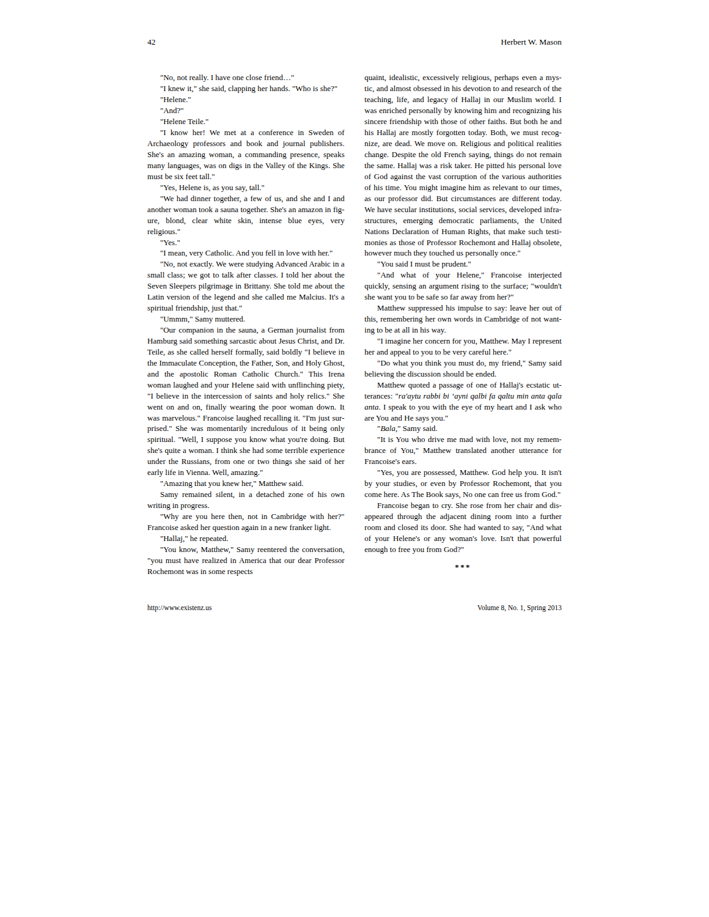42 Herbert W. Mason
"No, not really. I have one close friend…"
"I knew it," she said, clapping her hands. "Who is she?"
"Helene."
"And?"
"Helene Teile."
"I know her! We met at a conference in Sweden of Archaeology professors and book and journal publishers. She's an amazing woman, a commanding presence, speaks many languages, was on digs in the Valley of the Kings. She must be six feet tall."
"Yes, Helene is, as you say, tall."
"We had dinner together, a few of us, and she and I and another woman took a sauna together. She's an amazon in figure, blond, clear white skin, intense blue eyes, very religious."
"Yes."
"I mean, very Catholic. And you fell in love with her."
"No, not exactly. We were studying Advanced Arabic in a small class; we got to talk after classes. I told her about the Seven Sleepers pilgrimage in Brittany. She told me about the Latin version of the legend and she called me Malcius. It's a spiritual friendship, just that."
"Ummm," Samy muttered.
"Our companion in the sauna, a German journalist from Hamburg said something sarcastic about Jesus Christ, and Dr. Teile, as she called herself formally, said boldly "I believe in the Immaculate Conception, the Father, Son, and Holy Ghost, and the apostolic Roman Catholic Church." This Irena woman laughed and your Helene said with unflinching piety, "I believe in the intercession of saints and holy relics." She went on and on, finally wearing the poor woman down. It was marvelous." Francoise laughed recalling it. "I'm just surprised." She was momentarily incredulous of it being only spiritual. "Well, I suppose you know what you're doing. But she's quite a woman. I think she had some terrible experience under the Russians, from one or two things she said of her early life in Vienna. Well, amazing."
"Amazing that you knew her," Matthew said.
Samy remained silent, in a detached zone of his own writing in progress.
"Why are you here then, not in Cambridge with her?" Francoise asked her question again in a new franker light.
"Hallaj," he repeated.
"You know, Matthew," Samy reentered the conversation, "you must have realized in America that our dear Professor Rochemont was in some respects
quaint, idealistic, excessively religious, perhaps even a mystic, and almost obsessed in his devotion to and research of the teaching, life, and legacy of Hallaj in our Muslim world. I was enriched personally by knowing him and recognizing his sincere friendship with those of other faiths. But both he and his Hallaj are mostly forgotten today. Both, we must recognize, are dead. We move on. Religious and political realities change. Despite the old French saying, things do not remain the same. Hallaj was a risk taker. He pitted his personal love of God against the vast corruption of the various authorities of his time. You might imagine him as relevant to our times, as our professor did. But circumstances are different today. We have secular institutions, social services, developed infrastructures, emerging democratic parliaments, the United Nations Declaration of Human Rights, that make such testimonies as those of Professor Rochemont and Hallaj obsolete, however much they touched us personally once."
"You said I must be prudent."
"And what of your Helene," Francoise interjected quickly, sensing an argument rising to the surface; "wouldn't she want you to be safe so far away from her?"
Matthew suppressed his impulse to say: leave her out of this, remembering her own words in Cambridge of not wanting to be at all in his way.
"I imagine her concern for you, Matthew. May I represent her and appeal to you to be very careful here."
"Do what you think you must do, my friend," Samy said believing the discussion should be ended.
Matthew quoted a passage of one of Hallaj's ecstatic utterances: "ra'aytu rabbi bi ‘ayni qalbi fa qaltu min anta qala anta. I speak to you with the eye of my heart and I ask who are You and He says you."
"Bala," Samy said.
"It is You who drive me mad with love, not my remembrance of You," Matthew translated another utterance for Francoise's ears.
"Yes, you are possessed, Matthew. God help you. It isn't by your studies, or even by Professor Rochemont, that you come here. As The Book says, No one can free us from God."
Francoise began to cry. She rose from her chair and disappeared through the adjacent dining room into a further room and closed its door. She had wanted to say, "And what of your Helene's or any woman's love. Isn't that powerful enough to free you from God?"
***
http://www.existenz.us Volume 8, No. 1, Spring 2013